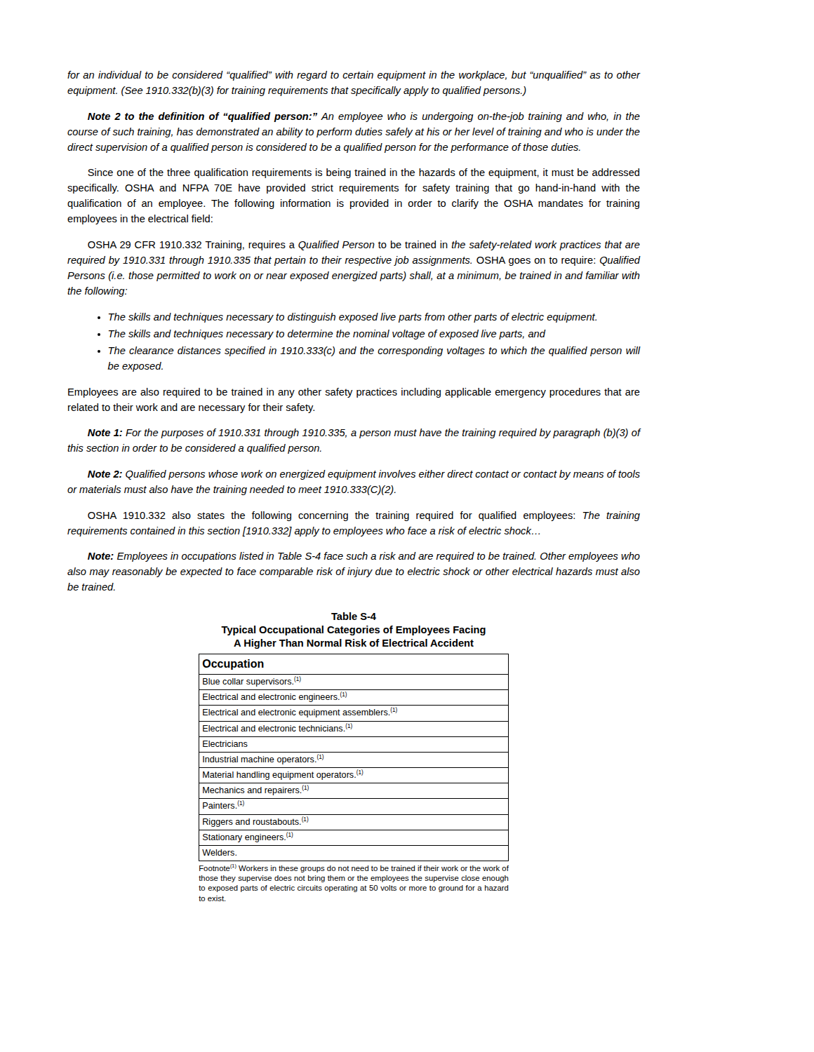for an individual to be considered “qualified” with regard to certain equipment in the workplace, but “unqualified” as to other equipment. (See 1910.332(b)(3) for training requirements that specifically apply to qualified persons.)
Note 2 to the definition of “qualified person:” An employee who is undergoing on-the-job training and who, in the course of such training, has demonstrated an ability to perform duties safely at his or her level of training and who is under the direct supervision of a qualified person is considered to be a qualified person for the performance of those duties.
Since one of the three qualification requirements is being trained in the hazards of the equipment, it must be addressed specifically. OSHA and NFPA 70E have provided strict requirements for safety training that go hand-in-hand with the qualification of an employee. The following information is provided in order to clarify the OSHA mandates for training employees in the electrical field:
OSHA 29 CFR 1910.332 Training, requires a Qualified Person to be trained in the safety-related work practices that are required by 1910.331 through 1910.335 that pertain to their respective job assignments. OSHA goes on to require: Qualified Persons (i.e. those permitted to work on or near exposed energized parts) shall, at a minimum, be trained in and familiar with the following:
The skills and techniques necessary to distinguish exposed live parts from other parts of electric equipment.
The skills and techniques necessary to determine the nominal voltage of exposed live parts, and
The clearance distances specified in 1910.333(c) and the corresponding voltages to which the qualified person will be exposed.
Employees are also required to be trained in any other safety practices including applicable emergency procedures that are related to their work and are necessary for their safety.
Note 1: For the purposes of 1910.331 through 1910.335, a person must have the training required by paragraph (b)(3) of this section in order to be considered a qualified person.
Note 2: Qualified persons whose work on energized equipment involves either direct contact or contact by means of tools or materials must also have the training needed to meet 1910.333(C)(2).
OSHA 1910.332 also states the following concerning the training required for qualified employees: The training requirements contained in this section [1910.332] apply to employees who face a risk of electric shock…
Note: Employees in occupations listed in Table S-4 face such a risk and are required to be trained. Other employees who also may reasonably be expected to face comparable risk of injury due to electric shock or other electrical hazards must also be trained.
Table S-4
Typical Occupational Categories of Employees Facing
A Higher Than Normal Risk of Electrical Accident
| Occupation |
| --- |
| Blue collar supervisors. (1) |
| Electrical and electronic engineers. (1) |
| Electrical and electronic equipment assemblers. (1) |
| Electrical and electronic technicians. (1) |
| Electricians |
| Industrial machine operators. (1) |
| Material handling equipment operators. (1) |
| Mechanics and repairers. (1) |
| Painters. (1) |
| Riggers and roustabouts. (1) |
| Stationary engineers. (1) |
| Welders. |
Footnote(1) Workers in these groups do not need to be trained if their work or the work of those they supervise does not bring them or the employees the supervise close enough to exposed parts of electric circuits operating at 50 volts or more to ground for a hazard to exist.